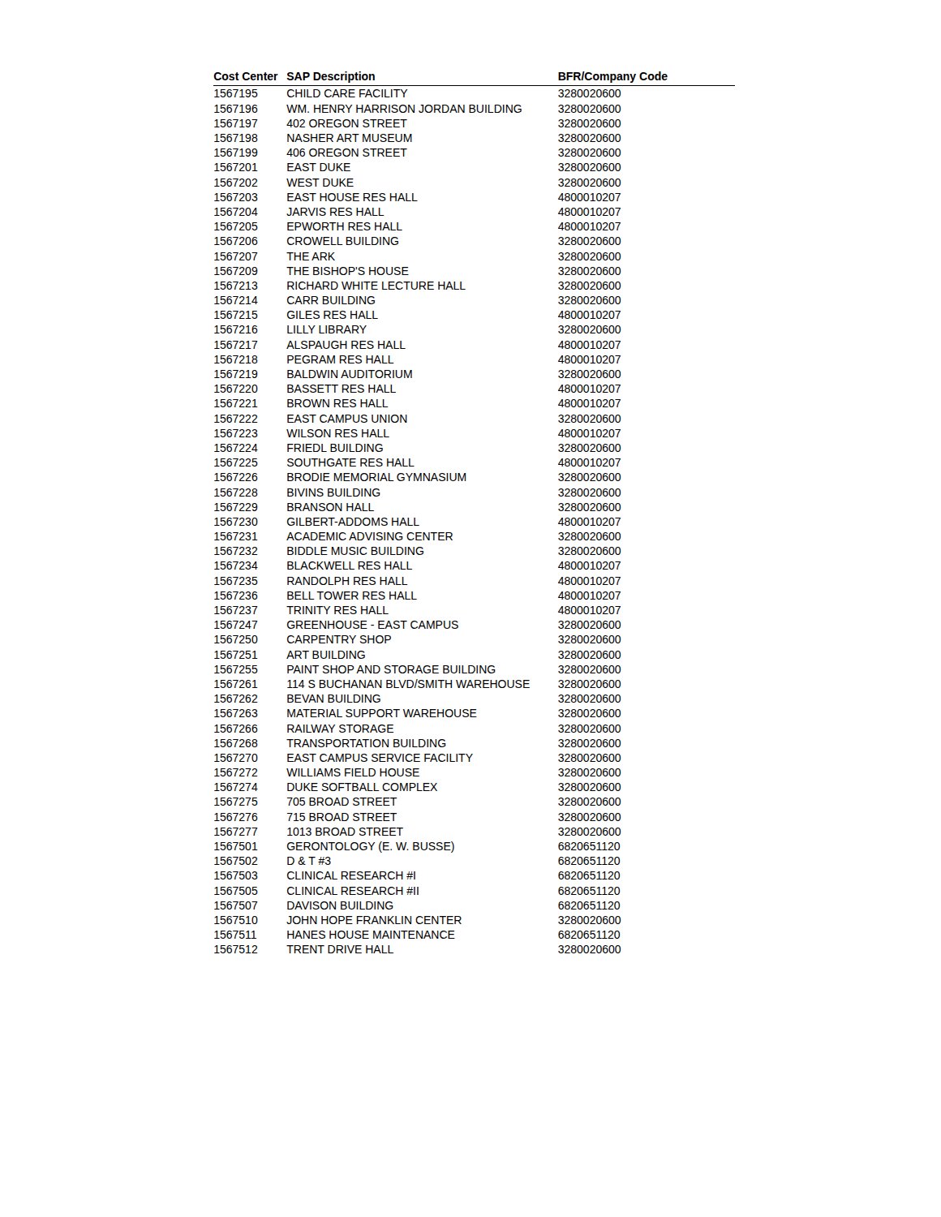| Cost Center | SAP Description | BFR/Company Code |
| --- | --- | --- |
| 1567195 | CHILD CARE FACILITY | 3280020600 |
| 1567196 | WM. HENRY HARRISON JORDAN BUILDING | 3280020600 |
| 1567197 | 402 OREGON STREET | 3280020600 |
| 1567198 | NASHER ART MUSEUM | 3280020600 |
| 1567199 | 406 OREGON STREET | 3280020600 |
| 1567201 | EAST DUKE | 3280020600 |
| 1567202 | WEST DUKE | 3280020600 |
| 1567203 | EAST HOUSE RES HALL | 4800010207 |
| 1567204 | JARVIS RES HALL | 4800010207 |
| 1567205 | EPWORTH RES HALL | 4800010207 |
| 1567206 | CROWELL BUILDING | 3280020600 |
| 1567207 | THE ARK | 3280020600 |
| 1567209 | THE BISHOP'S HOUSE | 3280020600 |
| 1567213 | RICHARD WHITE LECTURE HALL | 3280020600 |
| 1567214 | CARR BUILDING | 3280020600 |
| 1567215 | GILES RES HALL | 4800010207 |
| 1567216 | LILLY LIBRARY | 3280020600 |
| 1567217 | ALSPAUGH RES HALL | 4800010207 |
| 1567218 | PEGRAM RES HALL | 4800010207 |
| 1567219 | BALDWIN AUDITORIUM | 3280020600 |
| 1567220 | BASSETT RES HALL | 4800010207 |
| 1567221 | BROWN RES HALL | 4800010207 |
| 1567222 | EAST CAMPUS UNION | 3280020600 |
| 1567223 | WILSON RES HALL | 4800010207 |
| 1567224 | FRIEDL BUILDING | 3280020600 |
| 1567225 | SOUTHGATE RES HALL | 4800010207 |
| 1567226 | BRODIE MEMORIAL GYMNASIUM | 3280020600 |
| 1567228 | BIVINS BUILDING | 3280020600 |
| 1567229 | BRANSON HALL | 3280020600 |
| 1567230 | GILBERT-ADDOMS HALL | 4800010207 |
| 1567231 | ACADEMIC ADVISING CENTER | 3280020600 |
| 1567232 | BIDDLE MUSIC BUILDING | 3280020600 |
| 1567234 | BLACKWELL RES HALL | 4800010207 |
| 1567235 | RANDOLPH RES HALL | 4800010207 |
| 1567236 | BELL TOWER RES HALL | 4800010207 |
| 1567237 | TRINITY RES HALL | 4800010207 |
| 1567247 | GREENHOUSE - EAST CAMPUS | 3280020600 |
| 1567250 | CARPENTRY SHOP | 3280020600 |
| 1567251 | ART BUILDING | 3280020600 |
| 1567255 | PAINT SHOP AND STORAGE BUILDING | 3280020600 |
| 1567261 | 114 S BUCHANAN BLVD/SMITH WAREHOUSE | 3280020600 |
| 1567262 | BEVAN BUILDING | 3280020600 |
| 1567263 | MATERIAL SUPPORT WAREHOUSE | 3280020600 |
| 1567266 | RAILWAY STORAGE | 3280020600 |
| 1567268 | TRANSPORTATION BUILDING | 3280020600 |
| 1567270 | EAST CAMPUS SERVICE FACILITY | 3280020600 |
| 1567272 | WILLIAMS FIELD HOUSE | 3280020600 |
| 1567274 | DUKE SOFTBALL COMPLEX | 3280020600 |
| 1567275 | 705 BROAD STREET | 3280020600 |
| 1567276 | 715 BROAD STREET | 3280020600 |
| 1567277 | 1013 BROAD STREET | 3280020600 |
| 1567501 | GERONTOLOGY (E. W. BUSSE) | 6820651120 |
| 1567502 | D & T #3 | 6820651120 |
| 1567503 | CLINICAL RESEARCH #I | 6820651120 |
| 1567505 | CLINICAL RESEARCH #II | 6820651120 |
| 1567507 | DAVISON BUILDING | 6820651120 |
| 1567510 | JOHN HOPE FRANKLIN CENTER | 3280020600 |
| 1567511 | HANES HOUSE MAINTENANCE | 6820651120 |
| 1567512 | TRENT DRIVE HALL | 3280020600 |